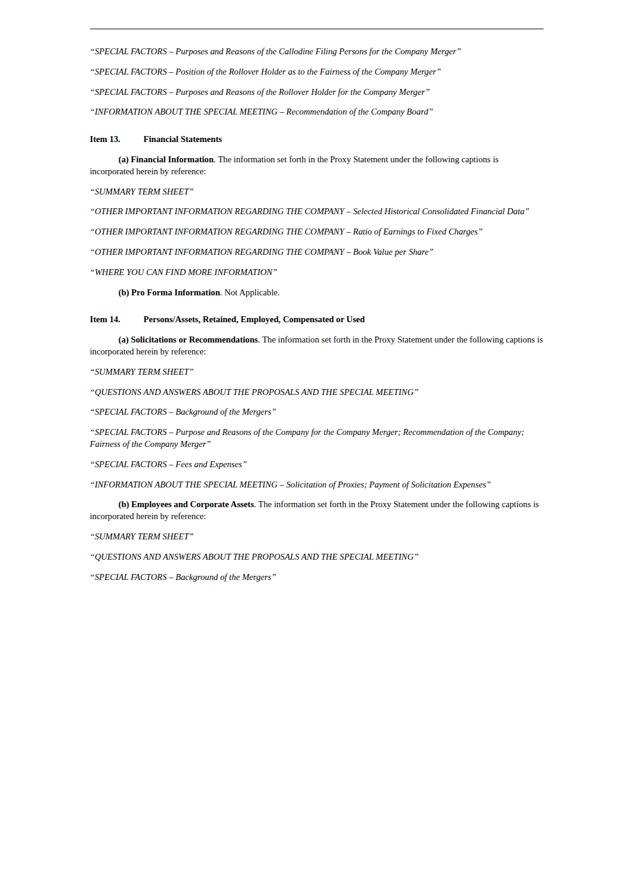“SPECIAL FACTORS – Purposes and Reasons of the Callodine Filing Persons for the Company Merger”
“SPECIAL FACTORS – Position of the Rollover Holder as to the Fairness of the Company Merger”
“SPECIAL FACTORS – Purposes and Reasons of the Rollover Holder for the Company Merger”
“INFORMATION ABOUT THE SPECIAL MEETING – Recommendation of the Company Board”
Item 13. Financial Statements
(a) Financial Information. The information set forth in the Proxy Statement under the following captions is incorporated herein by reference:
“SUMMARY TERM SHEET”
“OTHER IMPORTANT INFORMATION REGARDING THE COMPANY – Selected Historical Consolidated Financial Data”
“OTHER IMPORTANT INFORMATION REGARDING THE COMPANY – Ratio of Earnings to Fixed Charges”
“OTHER IMPORTANT INFORMATION REGARDING THE COMPANY – Book Value per Share”
“WHERE YOU CAN FIND MORE INFORMATION”
(b) Pro Forma Information. Not Applicable.
Item 14. Persons/Assets, Retained, Employed, Compensated or Used
(a) Solicitations or Recommendations. The information set forth in the Proxy Statement under the following captions is incorporated herein by reference:
“SUMMARY TERM SHEET”
“QUESTIONS AND ANSWERS ABOUT THE PROPOSALS AND THE SPECIAL MEETING”
“SPECIAL FACTORS – Background of the Mergers”
“SPECIAL FACTORS – Purpose and Reasons of the Company for the Company Merger; Recommendation of the Company; Fairness of the Company Merger”
“SPECIAL FACTORS – Fees and Expenses”
“INFORMATION ABOUT THE SPECIAL MEETING – Solicitation of Proxies; Payment of Solicitation Expenses”
(b) Employees and Corporate Assets. The information set forth in the Proxy Statement under the following captions is incorporated herein by reference:
“SUMMARY TERM SHEET”
“QUESTIONS AND ANSWERS ABOUT THE PROPOSALS AND THE SPECIAL MEETING”
“SPECIAL FACTORS – Background of the Mergers”